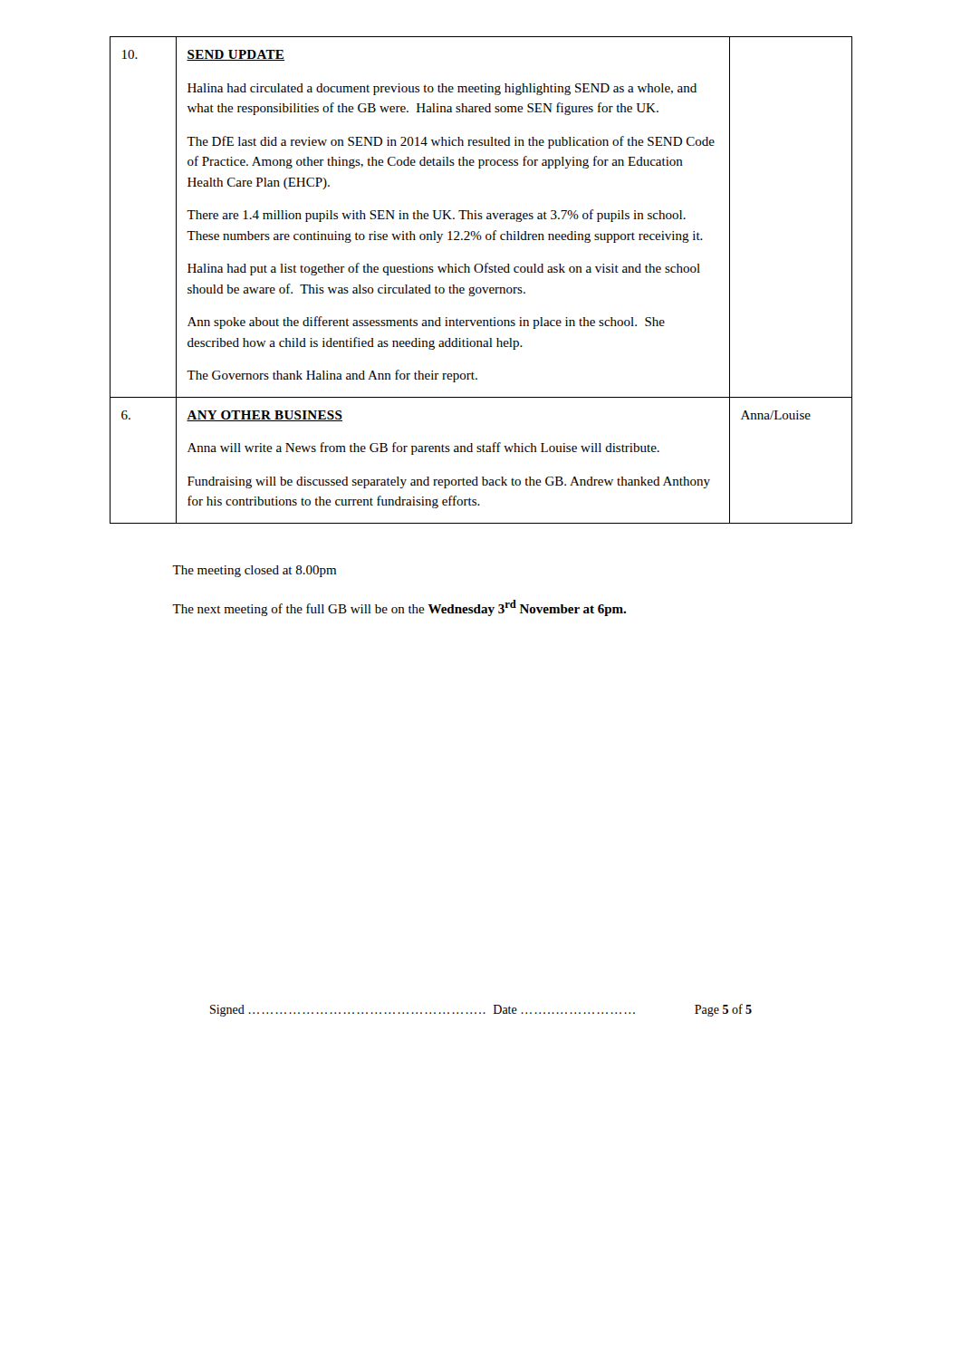| 10. | SEND UPDATE Halina had circulated a document previous to the meeting highlighting SEND as a whole, and what the responsibilities of the GB were. Halina shared some SEN figures for the UK. The DfE last did a review on SEND in 2014 which resulted in the publication of the SEND Code of Practice. Among other things, the Code details the process for applying for an Education Health Care Plan (EHCP). There are 1.4 million pupils with SEN in the UK. This averages at 3.7% of pupils in school. These numbers are continuing to rise with only 12.2% of children needing support receiving it. Halina had put a list together of the questions which Ofsted could ask on a visit and the school should be aware of. This was also circulated to the governors. Ann spoke about the different assessments and interventions in place in the school. She described how a child is identified as needing additional help. The Governors thank Halina and Ann for their report. | |
| 6. | ANY OTHER BUSINESS Anna will write a News from the GB for parents and staff which Louise will distribute. Fundraising will be discussed separately and reported back to the GB. Andrew thanked Anthony for his contributions to the current fundraising efforts. | Anna/Louise |
The meeting closed at 8.00pm
The next meeting of the full GB will be on the Wednesday 3rd November at 6pm.
Signed …………………………………………….. Date ……..……………… Page 5 of 5